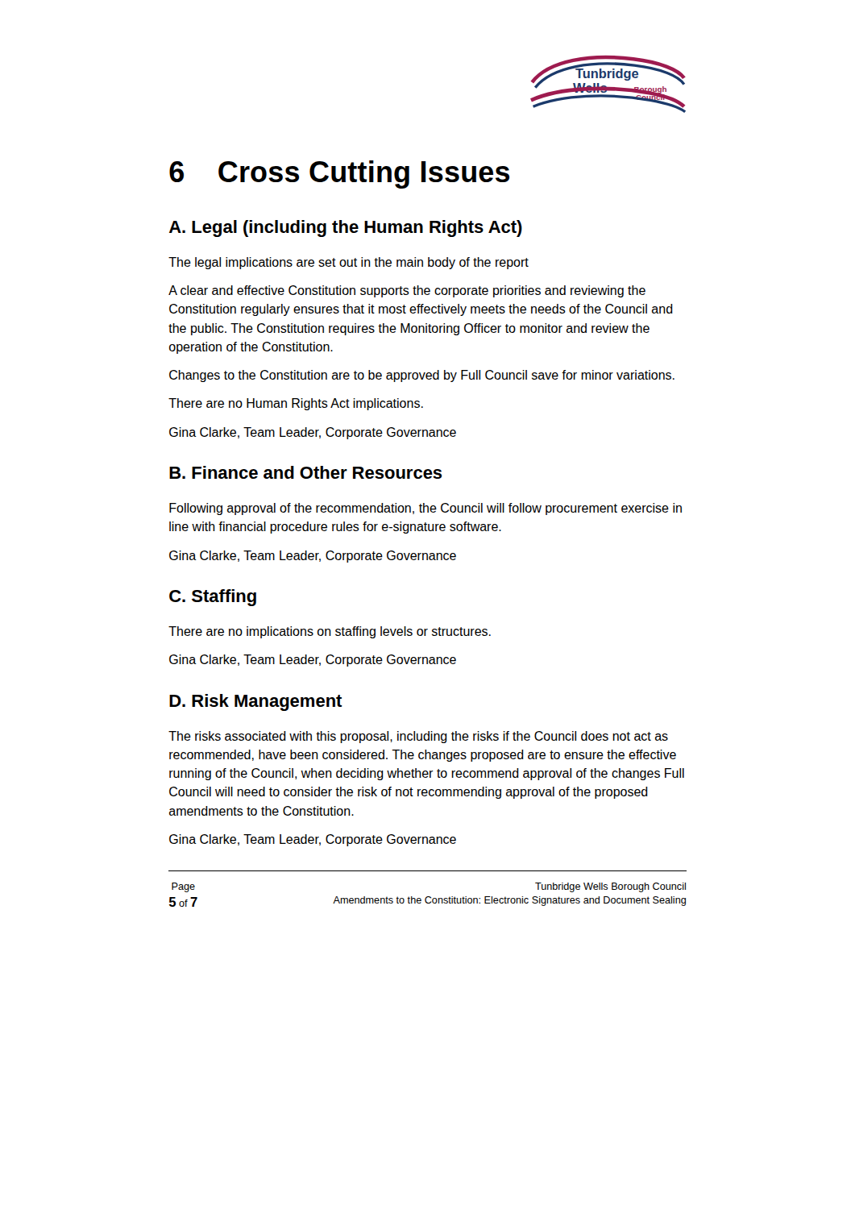Tunbridge Wells Borough Council
6 Cross Cutting Issues
A. Legal (including the Human Rights Act)
The legal implications are set out in the main body of the report
A clear and effective Constitution supports the corporate priorities and reviewing the Constitution regularly ensures that it most effectively meets the needs of the Council and the public. The Constitution requires the Monitoring Officer to monitor and review the operation of the Constitution.
Changes to the Constitution are to be approved by Full Council save for minor variations.
There are no Human Rights Act implications.
Gina Clarke, Team Leader, Corporate Governance
B. Finance and Other Resources
Following approval of the recommendation, the Council will follow procurement exercise in line with financial procedure rules for e-signature software.
Gina Clarke, Team Leader, Corporate Governance
C. Staffing
There are no implications on staffing levels or structures.
Gina Clarke, Team Leader, Corporate Governance
D. Risk Management
The risks associated with this proposal, including the risks if the Council does not act as recommended, have been considered. The changes proposed are to ensure the effective running of the Council, when deciding whether to recommend approval of the changes Full Council will need to consider the risk of not recommending approval of the proposed amendments to the Constitution.
Gina Clarke, Team Leader, Corporate Governance
Page
5 of 7
Tunbridge Wells Borough Council
Amendments to the Constitution: Electronic Signatures and Document Sealing